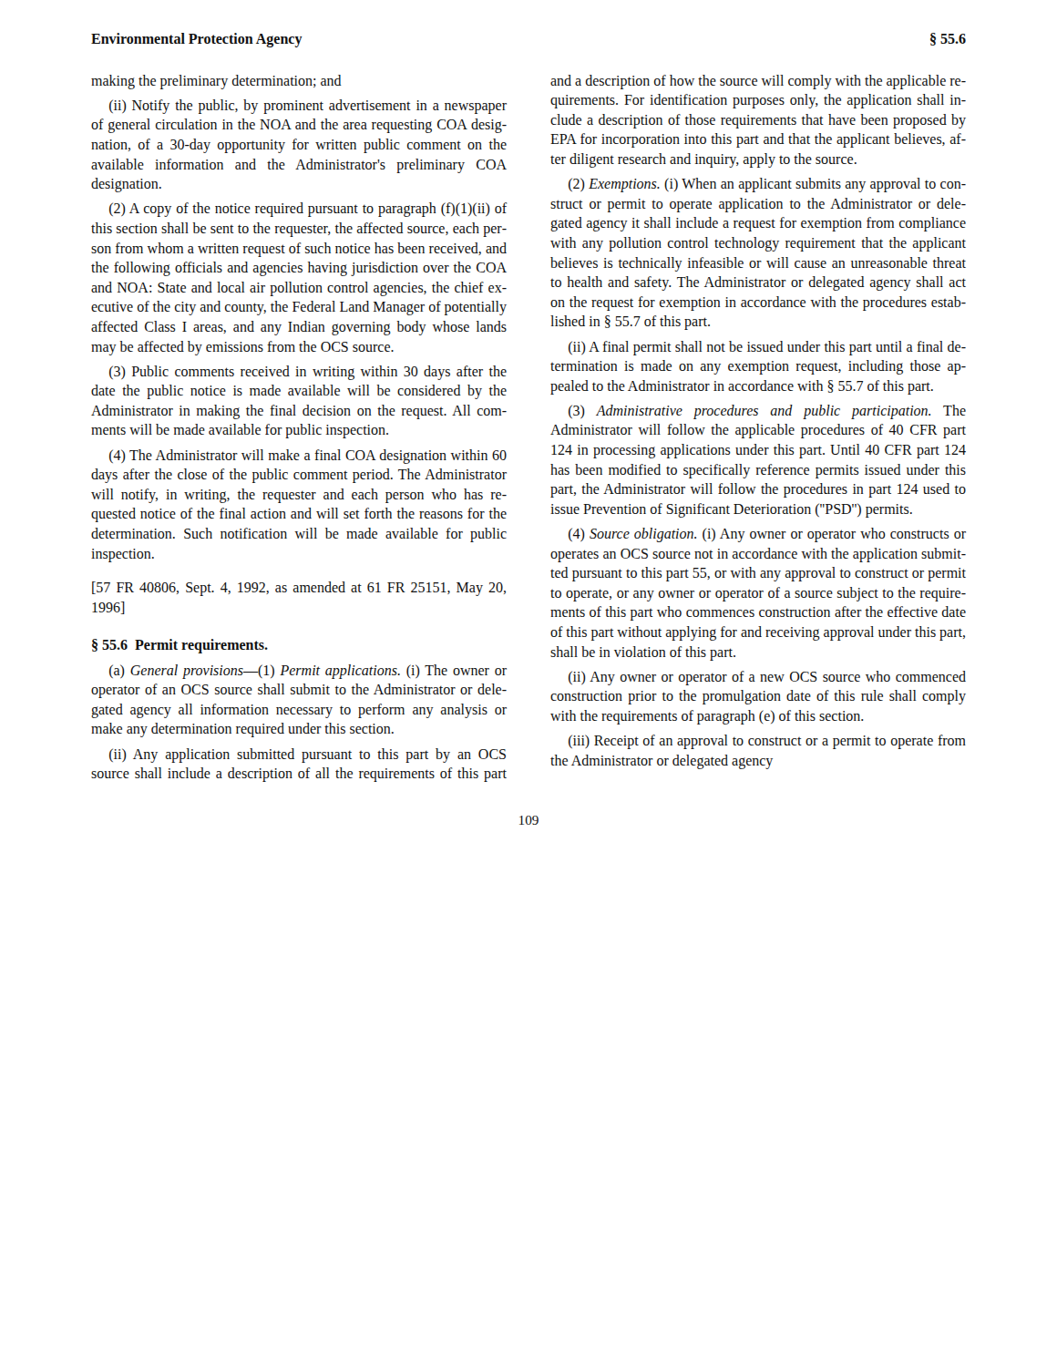Environmental Protection Agency § 55.6
making the preliminary determination; and
(ii) Notify the public, by prominent advertisement in a newspaper of general circulation in the NOA and the area requesting COA designation, of a 30-day opportunity for written public comment on the available information and the Administrator's preliminary COA designation.
(2) A copy of the notice required pursuant to paragraph (f)(1)(ii) of this section shall be sent to the requester, the affected source, each person from whom a written request of such notice has been received, and the following officials and agencies having jurisdiction over the COA and NOA: State and local air pollution control agencies, the chief executive of the city and county, the Federal Land Manager of potentially affected Class I areas, and any Indian governing body whose lands may be affected by emissions from the OCS source.
(3) Public comments received in writing within 30 days after the date the public notice is made available will be considered by the Administrator in making the final decision on the request. All comments will be made available for public inspection.
(4) The Administrator will make a final COA designation within 60 days after the close of the public comment period. The Administrator will notify, in writing, the requester and each person who has requested notice of the final action and will set forth the reasons for the determination. Such notification will be made available for public inspection.
[57 FR 40806, Sept. 4, 1992, as amended at 61 FR 25151, May 20, 1996]
§ 55.6 Permit requirements.
(a) General provisions—(1) Permit applications. (i) The owner or operator of an OCS source shall submit to the Administrator or delegated agency all information necessary to perform any analysis or make any determination required under this section.
(ii) Any application submitted pursuant to this part by an OCS source shall include a description of all the requirements of this part and a description of how the source will comply with the applicable requirements. For identification purposes only, the application shall include a description of those requirements that have been proposed by EPA for incorporation into this part and that the applicant believes, after diligent research and inquiry, apply to the source.
(2) Exemptions. (i) When an applicant submits any approval to construct or permit to operate application to the Administrator or delegated agency it shall include a request for exemption from compliance with any pollution control technology requirement that the applicant believes is technically infeasible or will cause an unreasonable threat to health and safety. The Administrator or delegated agency shall act on the request for exemption in accordance with the procedures established in § 55.7 of this part.
(ii) A final permit shall not be issued under this part until a final determination is made on any exemption request, including those appealed to the Administrator in accordance with § 55.7 of this part.
(3) Administrative procedures and public participation. The Administrator will follow the applicable procedures of 40 CFR part 124 in processing applications under this part. Until 40 CFR part 124 has been modified to specifically reference permits issued under this part, the Administrator will follow the procedures in part 124 used to issue Prevention of Significant Deterioration (''PSD'') permits.
(4) Source obligation. (i) Any owner or operator who constructs or operates an OCS source not in accordance with the application submitted pursuant to this part 55, or with any approval to construct or permit to operate, or any owner or operator of a source subject to the requirements of this part who commences construction after the effective date of this part without applying for and receiving approval under this part, shall be in violation of this part.
(ii) Any owner or operator of a new OCS source who commenced construction prior to the promulgation date of this rule shall comply with the requirements of paragraph (e) of this section.
(iii) Receipt of an approval to construct or a permit to operate from the Administrator or delegated agency
109